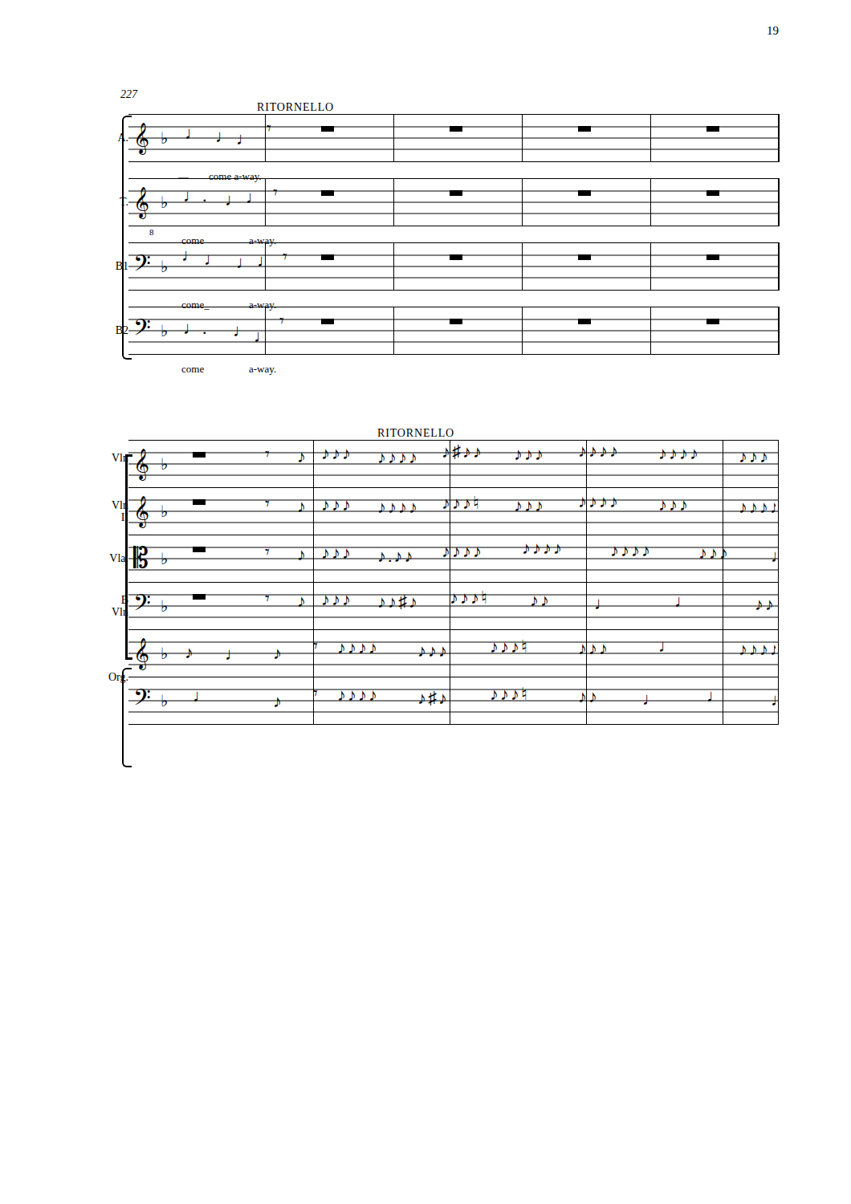19
227
RITORNELLO
| A. | 𝄞 ♭ ♩ ♩ ♩ 𝄾 |
| | — come a‑way. |
| T. | 𝄞 ♭ ♩. ♩ ♩ 𝄾 |
| | come a‑way. |
| B1 | 𝄢 ♭ ♩ ♩ ♩ ♩ 𝄾 |
| | come_ a‑way. |
| B2 | 𝄢 ♭ ♩. ♩ ♩ 𝄾 |
| | come a‑way. |
RITORNELLO
| Vln I | 𝄞 ♭ 𝄾 ♪ ♪♪♪ ♪♪♪♪ ♪♯♪♪ ♪♪♪ ♪♪♪♪ ♪♪♪♪ ♪♪♪ ♪♪♪♪ |
| Vln II | 𝄞 ♭ 𝄾 ♪ ♪♪♪ ♪♪♪♪ ♪♪♪♮ ♪♪♪ ♪♪♪♪ ♪♪♪ ♪♪♪♪ |
| Vla. | 𝄡 ♭ 𝄾 ♪ ♪♪♪ ♪.♪♪ ♪♪♪♪ ♪♪♪♪ ♪♪♪♪ ♪♪♪ ♪♪♪ |
| B Vln | 𝄢 ♭ 𝄾 ♪ ♪♪♪ ♪♪♯♪ ♪♪♪♮ ♪♪ ♩ ♩ ♪♪♪ |
| Org. | 𝄞 ♭ ♪ ♩ ♪ 𝄾 ♪♪♪♪ ♪♪♪ ♪♪♪♮ ♪♪♪ ♩ ♪♪♪♪ |
| 𝄢 ♭ ♩ ♪ 𝄾 ♪♪♪♪ ♪♯♪ ♪♪♪♮ ♪♪ ♩ ♩ ♪♪♪ |
Page 19 of a vocal and instrumental score. The upper system shows four choral parts (Alto, Tenor, Bass 1, Bass 2) concluding the phrase "come away" at measure 227, after which all voices rest for the remainder of the system, marked RITORNELLO. The lower system, also marked RITORNELLO, presents Violin I, Violin II, Viola, Bass Violin, and Organ (two staves) in running sixteenth-note figuration.